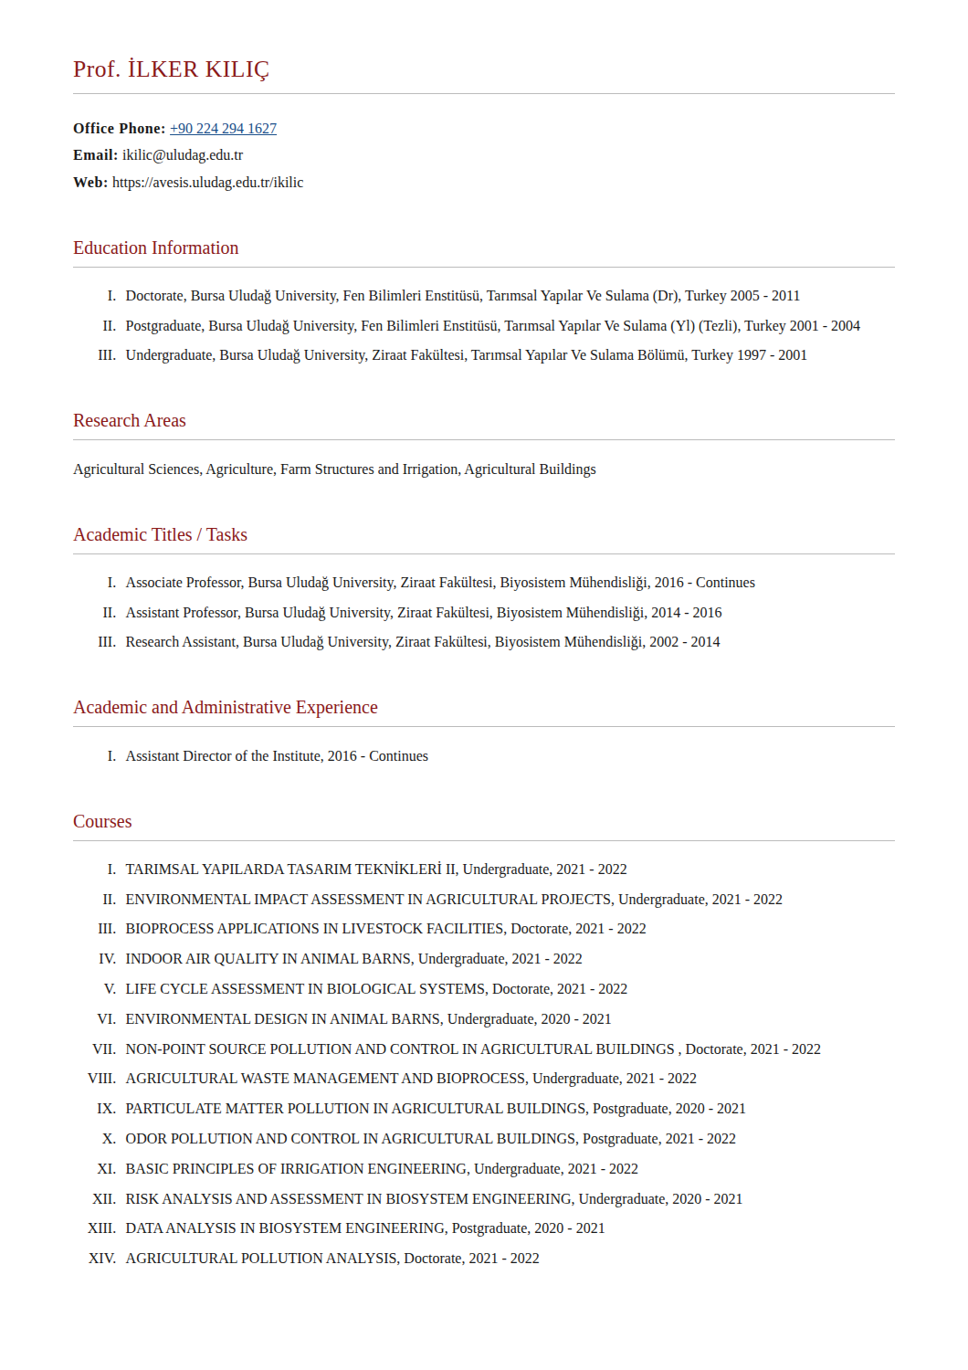Prof. İLKER KILIÇ
Office Phone: +90 224 294 1627
Email: ikilic@uludag.edu.tr
Web: https://avesis.uludag.edu.tr/ikilic
Education Information
Doctorate, Bursa Uludağ University, Fen Bilimleri Enstitüsü, Tarımsal Yapılar Ve Sulama (Dr), Turkey 2005 - 2011
Postgraduate, Bursa Uludağ University, Fen Bilimleri Enstitüsü, Tarımsal Yapılar Ve Sulama (Yl) (Tezli), Turkey 2001 - 2004
Undergraduate, Bursa Uludağ University, Ziraat Fakültesi, Tarımsal Yapılar Ve Sulama Bölümü, Turkey 1997 - 2001
Research Areas
Agricultural Sciences, Agriculture, Farm Structures and Irrigation, Agricultural Buildings
Academic Titles / Tasks
Associate Professor, Bursa Uludağ University, Ziraat Fakültesi, Biyosistem Mühendisliği, 2016 - Continues
Assistant Professor, Bursa Uludağ University, Ziraat Fakültesi, Biyosistem Mühendisliği, 2014 - 2016
Research Assistant, Bursa Uludağ University, Ziraat Fakültesi, Biyosistem Mühendisliği, 2002 - 2014
Academic and Administrative Experience
Assistant Director of the Institute, 2016 - Continues
Courses
TARIMSAL YAPILARDA TASARIM TEKNİKLERİ II, Undergraduate, 2021 - 2022
ENVIRONMENTAL IMPACT ASSESSMENT IN AGRICULTURAL PROJECTS, Undergraduate, 2021 - 2022
BIOPROCESS APPLICATIONS IN LIVESTOCK FACILITIES, Doctorate, 2021 - 2022
INDOOR AIR QUALITY IN ANIMAL BARNS, Undergraduate, 2021 - 2022
LIFE CYCLE ASSESSMENT IN BIOLOGICAL SYSTEMS, Doctorate, 2021 - 2022
ENVIRONMENTAL DESIGN IN ANIMAL BARNS, Undergraduate, 2020 - 2021
NON-POINT SOURCE POLLUTION AND CONTROL IN AGRICULTURAL BUILDINGS , Doctorate, 2021 - 2022
AGRICULTURAL WASTE MANAGEMENT AND BIOPROCESS, Undergraduate, 2021 - 2022
PARTICULATE MATTER POLLUTION IN AGRICULTURAL BUILDINGS, Postgraduate, 2020 - 2021
ODOR POLLUTION AND CONTROL IN AGRICULTURAL BUILDINGS, Postgraduate, 2021 - 2022
BASIC PRINCIPLES OF IRRIGATION ENGINEERING, Undergraduate, 2021 - 2022
RISK ANALYSIS AND ASSESSMENT IN BIOSYSTEM ENGINEERING, Undergraduate, 2020 - 2021
DATA ANALYSIS IN BIOSYSTEM ENGINEERING, Postgraduate, 2020 - 2021
AGRICULTURAL POLLUTION ANALYSIS, Doctorate, 2021 - 2022